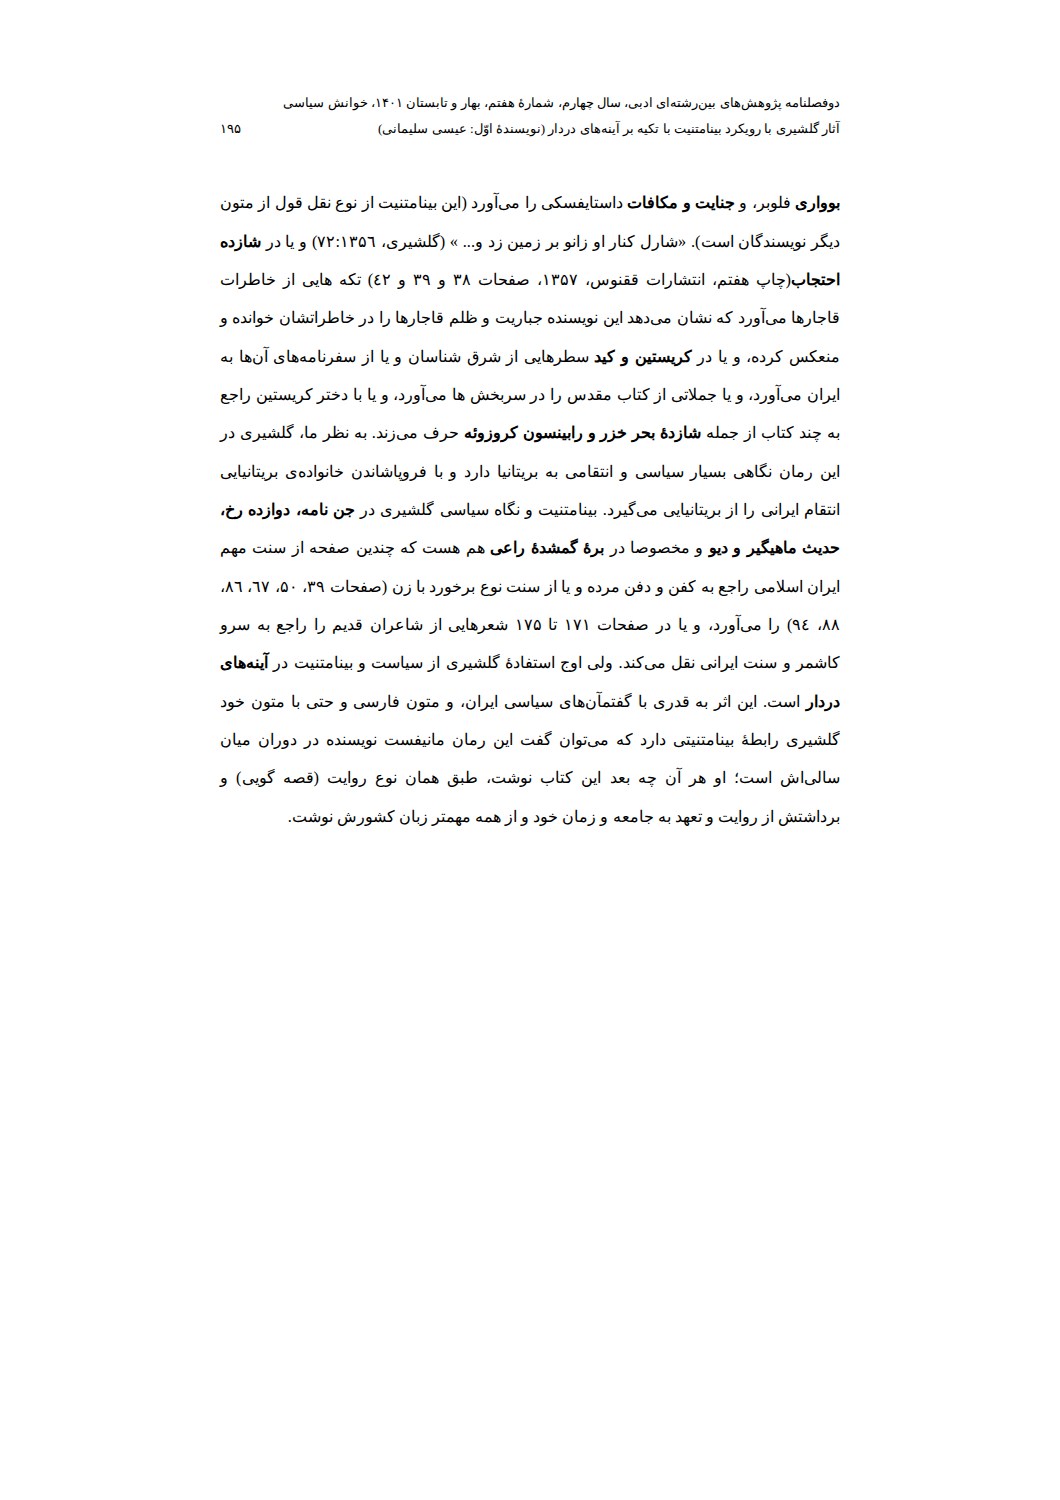دوفصلنامه پژوهش‌های بین‌رشته‌ای ادبی، سال چهارم، شمارهٔ هفتم، بهار و تابستان ۱۴۰۱، خوانش سیاسی آثار گلشیری با رویکرد بینامتنیت با تکیه بر آینه‌های دردار (نویسندهٔ اوّل: عیسی سلیمانی) ۱۹۵
بوواری فلوبر، و جنایت و مکافات داستایفسکی را می‌آورد (این بینامتنیت از نوع نقل قول از متون دیگر نویسندگان است). «شارل کنار او زانو بر زمین زد و... » (گلشیری، ۷۲:۱۳۵٦) و یا در شازده احتجاب(چاپ هفتم، انتشارات ققنوس، ۱۳۵۷، صفحات ۳۸ و ۳۹ و ٤۲) تکه هایی از خاطرات قاجارها می‌آورد که نشان می‌دهد این نویسنده جباریت و ظلم قاجارها را در خاطراتشان خوانده و منعکس کرده، و یا در کریستین و کید سطرهایی از شرق شناسان و یا از سفرنامه‌های آن‌ها به ایران می‌آورد، و یا جملاتی از کتاب مقدس را در سربخش ها می‌آورد، و یا با دختر کریستین راجع به چند کتاب از جمله شازدهٔ بحر خزر و رابینسون کروزوئه حرف می‌زند. به نظر ما، گلشیری در این رمان نگاهی بسیار سیاسی و انتقامی به بریتانیا دارد و با فروپاشاندن خانواده‌ی بریتانیایی انتقام ایرانی را از بریتانیایی می‌گیرد. بینامتنیت و نگاه سیاسی گلشیری در جن نامه، دوازده رخ، حدیث ماهیگیر و دیو و مخصوصا در برهٔ گمشدهٔ راعی هم هست که چندین صفحه از سنت مهم ایران اسلامی راجع به کفن و دفن مرده و یا از سنت نوع برخورد با زن (صفحات ۳۹، ۵۰، ٦۷، ۸٦، ۸۸، ۹٤) را می‌آورد، و یا در صفحات ۱۷۱ تا ۱۷۵ شعرهایی از شاعران قدیم را راجع به سرو کاشمر و سنت ایرانی نقل می‌کند. ولی اوج استفادهٔ گلشیری از سیاست و بینامتنیت در آینه‌های دردار است. این اثر به قدری با گفتمآن‌های سیاسی ایران، و متون فارسی و حتی با متون خود گلشیری رابطهٔ بینامتنیتی دارد که می‌توان گفت این رمان مانیفست نویسنده در دوران میان سالی‌اش است؛ او هر آن چه بعد این کتاب نوشت، طبق همان نوع روایت (قصه گویی) و برداشتش از روایت و تعهد به جامعه و زمان خود و از همه مهمتر زبان کشورش نوشت.